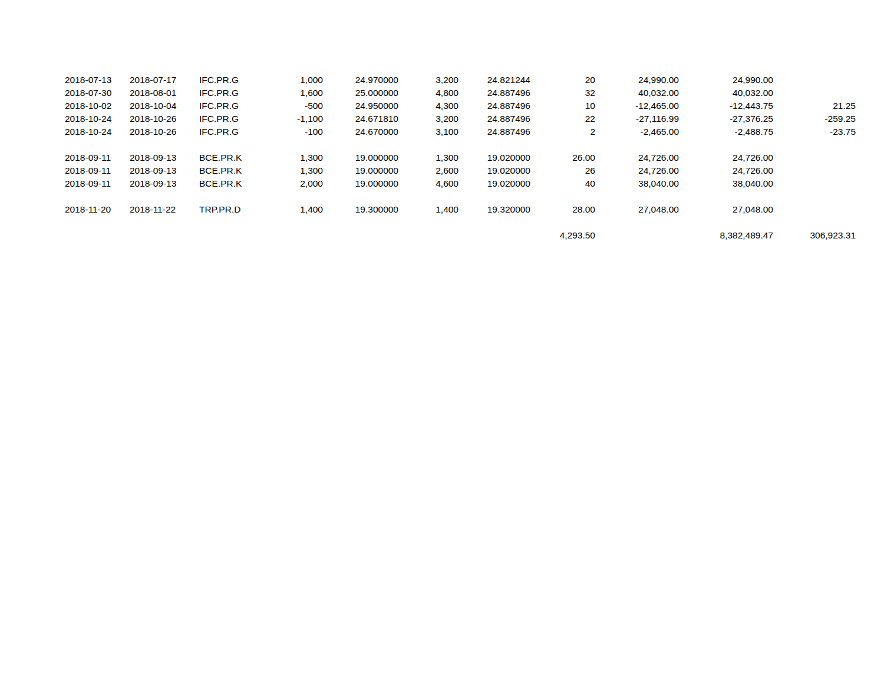| 2018-07-13 | 2018-07-17 | IFC.PR.G | 1,000 | 24.970000 | 3,200 | 24.821244 | 20 | 24,990.00 | 24,990.00 | |
| 2018-07-30 | 2018-08-01 | IFC.PR.G | 1,600 | 25.000000 | 4,800 | 24.887496 | 32 | 40,032.00 | 40,032.00 | |
| 2018-10-02 | 2018-10-04 | IFC.PR.G | -500 | 24.950000 | 4,300 | 24.887496 | 10 | -12,465.00 | -12,443.75 | 21.25 |
| 2018-10-24 | 2018-10-26 | IFC.PR.G | -1,100 | 24.671810 | 3,200 | 24.887496 | 22 | -27,116.99 | -27,376.25 | -259.25 |
| 2018-10-24 | 2018-10-26 | IFC.PR.G | -100 | 24.670000 | 3,100 | 24.887496 | 2 | -2,465.00 | -2,488.75 | -23.75 |
| 2018-09-11 | 2018-09-13 | BCE.PR.K | 1,300 | 19.000000 | 1,300 | 19.020000 | 26.00 | 24,726.00 | 24,726.00 | |
| 2018-09-11 | 2018-09-13 | BCE.PR.K | 1,300 | 19.000000 | 2,600 | 19.020000 | 26 | 24,726.00 | 24,726.00 | |
| 2018-09-11 | 2018-09-13 | BCE.PR.K | 2,000 | 19.000000 | 4,600 | 19.020000 | 40 | 38,040.00 | 38,040.00 | |
| 2018-11-20 | 2018-11-22 | TRP.PR.D | 1,400 | 19.300000 | 1,400 | 19.320000 | 28.00 | 27,048.00 | 27,048.00 | |
| | | | | | | | 4,293.50 | | 8,382,489.47 | 306,923.31 |